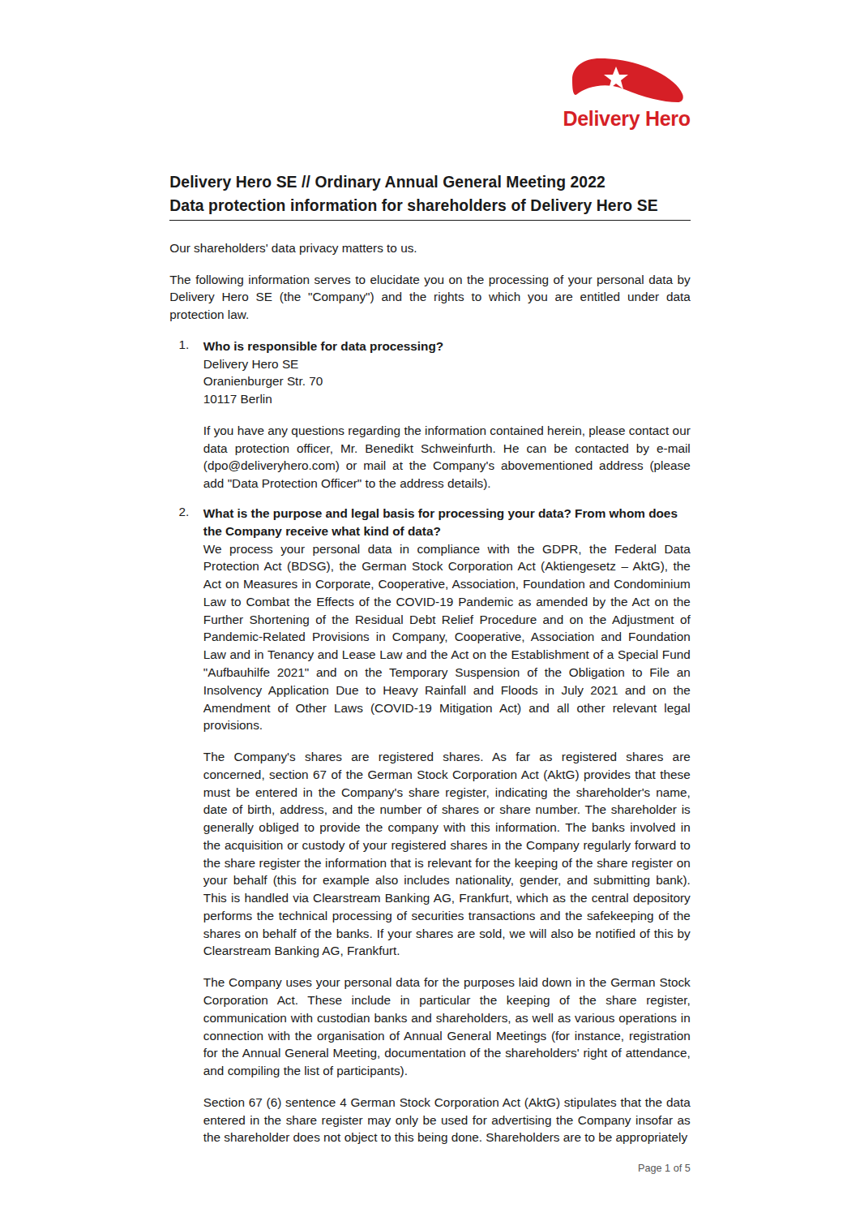Delivery Hero
Delivery Hero SE // Ordinary Annual General Meeting 2022
Data protection information for shareholders of Delivery Hero SE
Our shareholders' data privacy matters to us.
The following information serves to elucidate you on the processing of your personal data by Delivery Hero SE (the "Company") and the rights to which you are entitled under data protection law.
Who is responsible for data processing?
Delivery Hero SE
Oranienburger Str. 70
10117 Berlin
If you have any questions regarding the information contained herein, please contact our data protection officer, Mr. Benedikt Schweinfurth. He can be contacted by e-mail (dpo@deliveryhero.com) or mail at the Company's abovementioned address (please add "Data Protection Officer" to the address details).
What is the purpose and legal basis for processing your data? From whom does the Company receive what kind of data?
We process your personal data in compliance with the GDPR, the Federal Data Protection Act (BDSG), the German Stock Corporation Act (Aktiengesetz – AktG), the Act on Measures in Corporate, Cooperative, Association, Foundation and Condominium Law to Combat the Effects of the COVID-19 Pandemic as amended by the Act on the Further Shortening of the Residual Debt Relief Procedure and on the Adjustment of Pandemic-Related Provisions in Company, Cooperative, Association and Foundation Law and in Tenancy and Lease Law and the Act on the Establishment of a Special Fund "Aufbauhilfe 2021" and on the Temporary Suspension of the Obligation to File an Insolvency Application Due to Heavy Rainfall and Floods in July 2021 and on the Amendment of Other Laws (COVID-19 Mitigation Act) and all other relevant legal provisions.
The Company's shares are registered shares. As far as registered shares are concerned, section 67 of the German Stock Corporation Act (AktG) provides that these must be entered in the Company's share register, indicating the shareholder's name, date of birth, address, and the number of shares or share number. The shareholder is generally obliged to provide the company with this information. The banks involved in the acquisition or custody of your registered shares in the Company regularly forward to the share register the information that is relevant for the keeping of the share register on your behalf (this for example also includes nationality, gender, and submitting bank). This is handled via Clearstream Banking AG, Frankfurt, which as the central depository performs the technical processing of securities transactions and the safekeeping of the shares on behalf of the banks. If your shares are sold, we will also be notified of this by Clearstream Banking AG, Frankfurt.
The Company uses your personal data for the purposes laid down in the German Stock Corporation Act. These include in particular the keeping of the share register, communication with custodian banks and shareholders, as well as various operations in connection with the organisation of Annual General Meetings (for instance, registration for the Annual General Meeting, documentation of the shareholders' right of attendance, and compiling the list of participants).
Section 67 (6) sentence 4 German Stock Corporation Act (AktG) stipulates that the data entered in the share register may only be used for advertising the Company insofar as the shareholder does not object to this being done. Shareholders are to be appropriately
Page 1 of 5